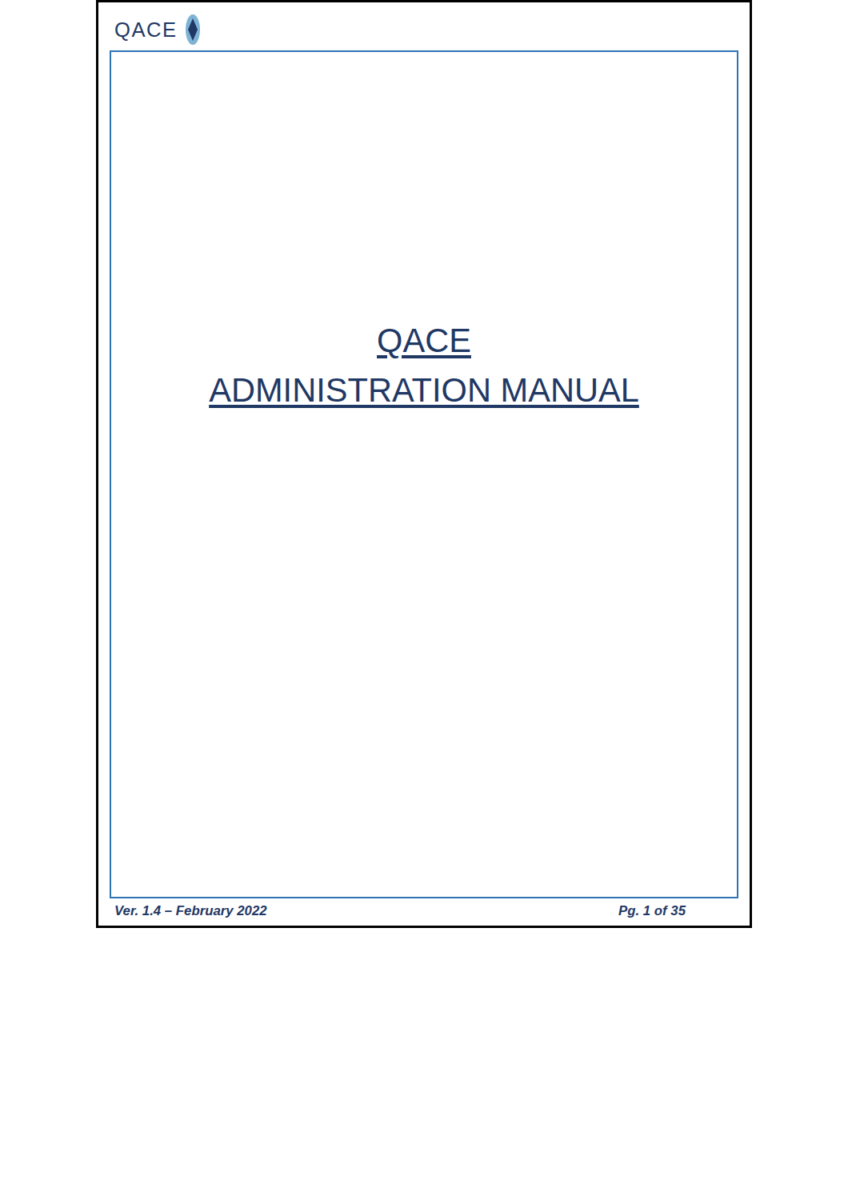QACE
QACE ADMINISTRATION MANUAL
Ver. 1.4 – February 2022
Pg. 1 of 35